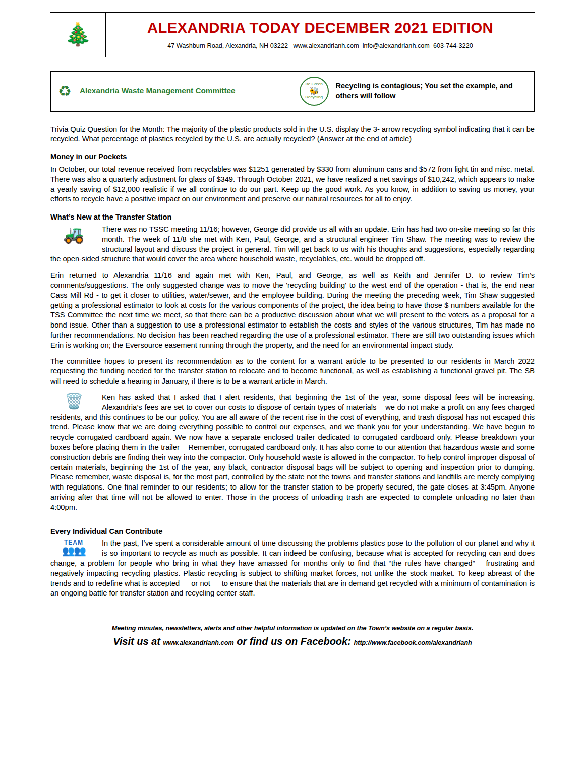🎄
ALEXANDRIA TODAY DECEMBER 2021 EDITION
47 Washburn Road, Alexandria, NH 03222 www.alexandrianh.com info@alexandrianh.com 603-744-3220
♻ Alexandria Waste Management Committee
Be Green 🐝 Recycling
Recycling is contagious; You set the example, and others will follow
Trivia Quiz Question for the Month: The majority of the plastic products sold in the U.S. display the 3- arrow recycling symbol indicating that it can be recycled. What percentage of plastics recycled by the U.S. are actually recycled? (Answer at the end of article)
Money in our Pockets
In October, our total revenue received from recyclables was $1251 generated by $330 from aluminum cans and $572 from light tin and misc. metal. There was also a quarterly adjustment for glass of $349. Through October 2021, we have realized a net savings of $10,242, which appears to make a yearly saving of $12,000 realistic if we all continue to do our part. Keep up the good work. As you know, in addition to saving us money, your efforts to recycle have a positive impact on our environment and preserve our natural resources for all to enjoy.
What’s New at the Transfer Station
🚜
There was no TSSC meeting 11/16; however, George did provide us all with an update. Erin has had two on-site meeting so far this month. The week of 11/8 she met with Ken, Paul, George, and a structural engineer Tim Shaw. The meeting was to review the structural layout and discuss the project in general. Tim will get back to us with his thoughts and suggestions, especially regarding the open-sided structure that would cover the area where household waste, recyclables, etc. would be dropped off.
Erin returned to Alexandria 11/16 and again met with Ken, Paul, and George, as well as Keith and Jennifer D. to review Tim’s comments/suggestions. The only suggested change was to move the 'recycling building' to the west end of the operation - that is, the end near Cass Mill Rd - to get it closer to utilities, water/sewer, and the employee building. During the meeting the preceding week, Tim Shaw suggested getting a professional estimator to look at costs for the various components of the project, the idea being to have those $ numbers available for the TSS Committee the next time we meet, so that there can be a productive discussion about what we will present to the voters as a proposal for a bond issue. Other than a suggestion to use a professional estimator to establish the costs and styles of the various structures, Tim has made no further recommendations. No decision has been reached regarding the use of a professional estimator. There are still two outstanding issues which Erin is working on; the Eversource easement running through the property, and the need for an environmental impact study.
The committee hopes to present its recommendation as to the content for a warrant article to be presented to our residents in March 2022 requesting the funding needed for the transfer station to relocate and to become functional, as well as establishing a functional gravel pit. The SB will need to schedule a hearing in January, if there is to be a warrant article in March.
🗑️
Ken has asked that I asked that I alert residents, that beginning the 1st of the year, some disposal fees will be increasing. Alexandria’s fees are set to cover our costs to dispose of certain types of materials – we do not make a profit on any fees charged residents, and this continues to be our policy. You are all aware of the recent rise in the cost of everything, and trash disposal has not escaped this trend. Please know that we are doing everything possible to control our expenses, and we thank you for your understanding. We have begun to recycle corrugated cardboard again. We now have a separate enclosed trailer dedicated to corrugated cardboard only. Please breakdown your boxes before placing them in the trailer – Remember, corrugated cardboard only. It has also come to our attention that hazardous waste and some construction debris are finding their way into the compactor. Only household waste is allowed in the compactor. To help control improper disposal of certain materials, beginning the 1st of the year, any black, contractor disposal bags will be subject to opening and inspection prior to dumping. Please remember, waste disposal is, for the most part, controlled by the state not the towns and transfer stations and landfills are merely complying with regulations. One final reminder to our residents; to allow for the transfer station to be properly secured, the gate closes at 3:45pm. Anyone arriving after that time will not be allowed to enter. Those in the process of unloading trash are expected to complete unloading no later than 4:00pm.
Every Individual Can Contribute
TEAM 👥👥
In the past, I’ve spent a considerable amount of time discussing the problems plastics pose to the pollution of our planet and why it is so important to recycle as much as possible. It can indeed be confusing, because what is accepted for recycling can and does change, a problem for people who bring in what they have amassed for months only to find that “the rules have changed” – frustrating and negatively impacting recycling plastics. Plastic recycling is subject to shifting market forces, not unlike the stock market. To keep abreast of the trends and to redefine what is accepted — or not — to ensure that the materials that are in demand get recycled with a minimum of contamination is an ongoing battle for transfer station and recycling center staff.
Meeting minutes, newsletters, alerts and other helpful information is updated on the Town’s website on a regular basis.
Visit us at www.alexandrianh.com or find us on Facebook: http://www.facebook.com/alexandrianh